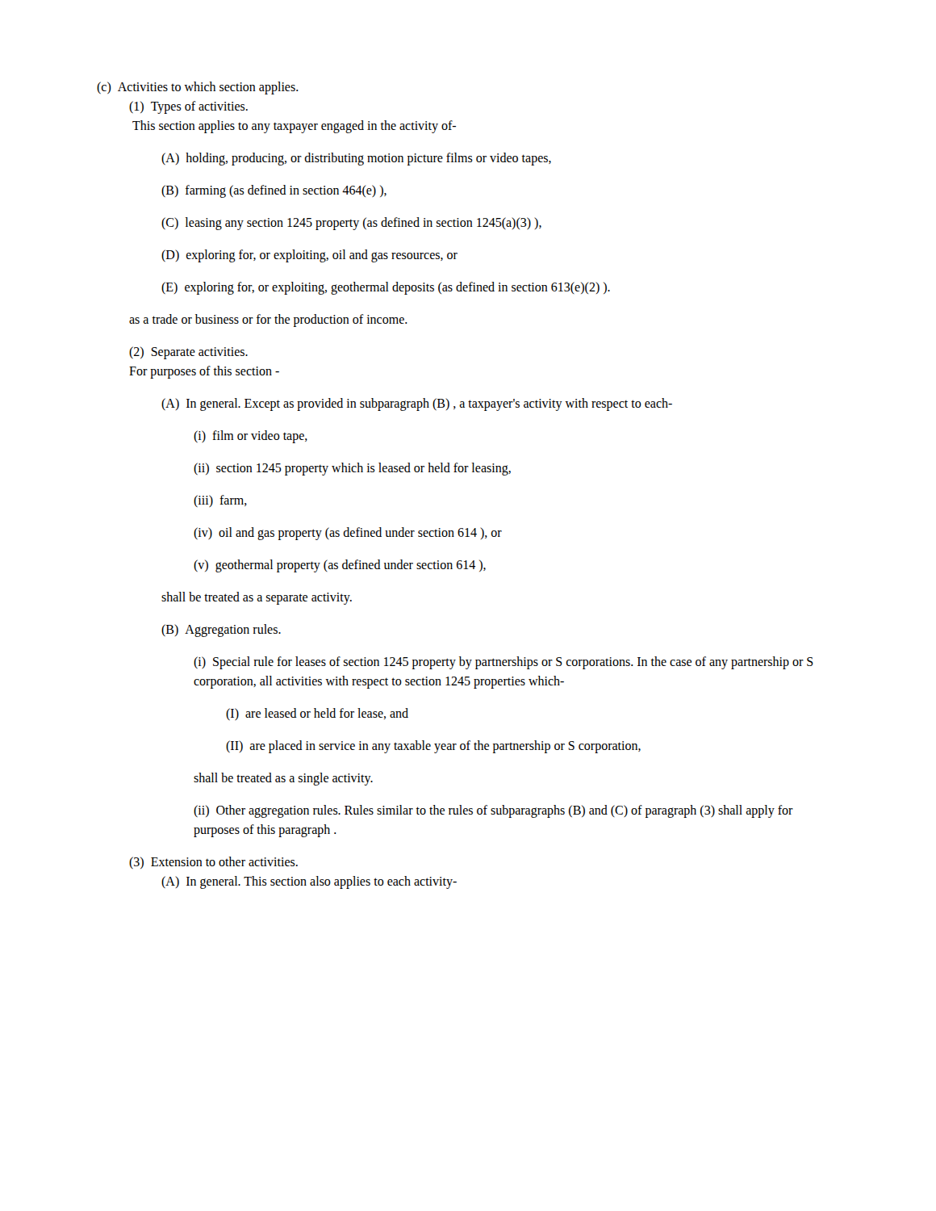(c) Activities to which section applies.
(1) Types of activities.
This section applies to any taxpayer engaged in the activity of-
(A) holding, producing, or distributing motion picture films or video tapes,
(B) farming (as defined in section 464(e) ),
(C) leasing any section 1245 property (as defined in section 1245(a)(3) ),
(D) exploring for, or exploiting, oil and gas resources, or
(E) exploring for, or exploiting, geothermal deposits (as defined in section 613(e)(2) ).
as a trade or business or for the production of income.
(2) Separate activities.
For purposes of this section -
(A) In general. Except as provided in subparagraph (B) , a taxpayer's activity with respect to each-
(i) film or video tape,
(ii) section 1245 property which is leased or held for leasing,
(iii) farm,
(iv) oil and gas property (as defined under section 614 ), or
(v) geothermal property (as defined under section 614 ),
shall be treated as a separate activity.
(B) Aggregation rules.
(i) Special rule for leases of section 1245 property by partnerships or S corporations. In the case of any partnership or S corporation, all activities with respect to section 1245 properties which-
(I) are leased or held for lease, and
(II) are placed in service in any taxable year of the partnership or S corporation,
shall be treated as a single activity.
(ii) Other aggregation rules. Rules similar to the rules of subparagraphs (B) and (C) of paragraph (3) shall apply for purposes of this paragraph .
(3) Extension to other activities.
(A) In general. This section also applies to each activity-